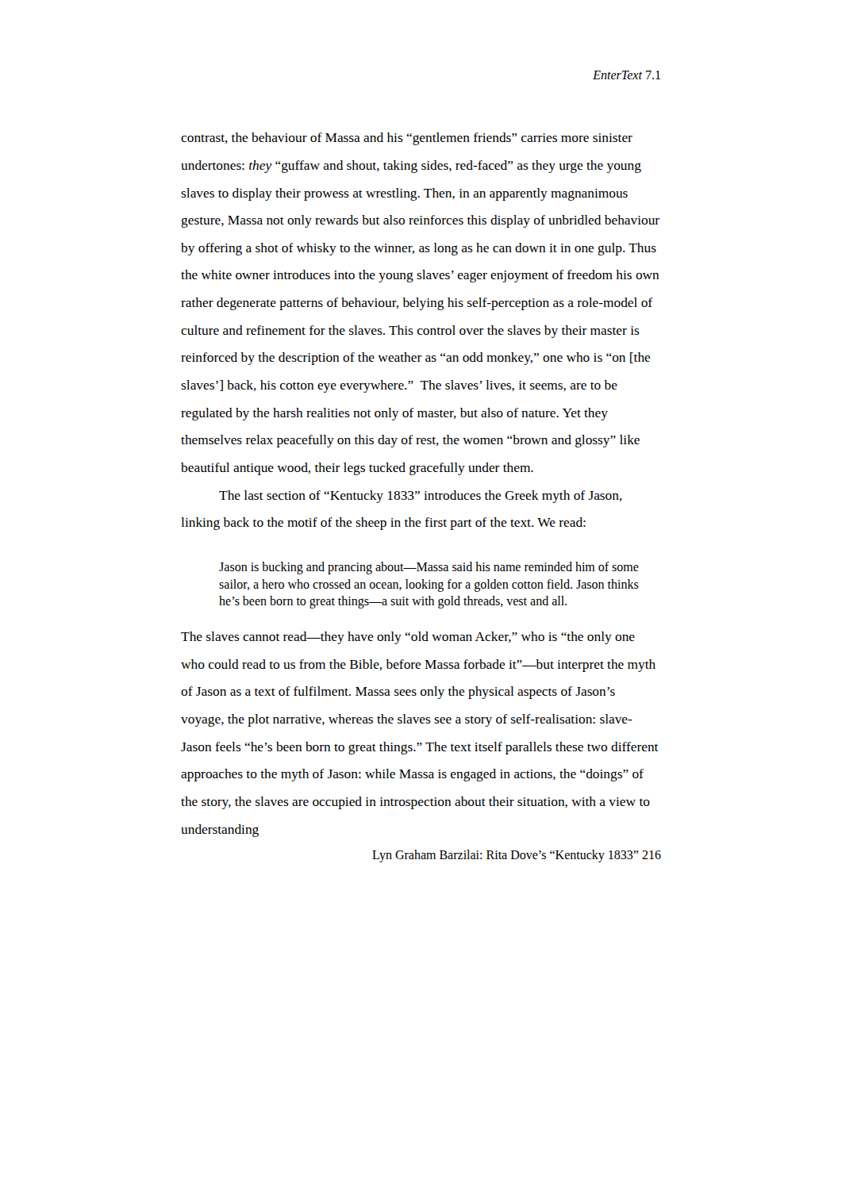EnterText 7.1
contrast, the behaviour of Massa and his “gentlemen friends” carries more sinister undertones: they “guffaw and shout, taking sides, red-faced” as they urge the young slaves to display their prowess at wrestling. Then, in an apparently magnanimous gesture, Massa not only rewards but also reinforces this display of unbridled behaviour by offering a shot of whisky to the winner, as long as he can down it in one gulp. Thus the white owner introduces into the young slaves’ eager enjoyment of freedom his own rather degenerate patterns of behaviour, belying his self-perception as a role-model of culture and refinement for the slaves. This control over the slaves by their master is reinforced by the description of the weather as “an odd monkey,” one who is “on [the slaves’] back, his cotton eye everywhere.” The slaves’ lives, it seems, are to be regulated by the harsh realities not only of master, but also of nature. Yet they themselves relax peacefully on this day of rest, the women “brown and glossy” like beautiful antique wood, their legs tucked gracefully under them.
The last section of “Kentucky 1833” introduces the Greek myth of Jason, linking back to the motif of the sheep in the first part of the text. We read:
Jason is bucking and prancing about—Massa said his name reminded him of some sailor, a hero who crossed an ocean, looking for a golden cotton field. Jason thinks he’s been born to great things—a suit with gold threads, vest and all.
The slaves cannot read—they have only “old woman Acker,” who is “the only one who could read to us from the Bible, before Massa forbade it”—but interpret the myth of Jason as a text of fulfilment. Massa sees only the physical aspects of Jason’s voyage, the plot narrative, whereas the slaves see a story of self-realisation: slave-Jason feels “he’s been born to great things.” The text itself parallels these two different approaches to the myth of Jason: while Massa is engaged in actions, the “doings” of the story, the slaves are occupied in introspection about their situation, with a view to understanding
Lyn Graham Barzilai: Rita Dove’s “Kentucky 1833” 216